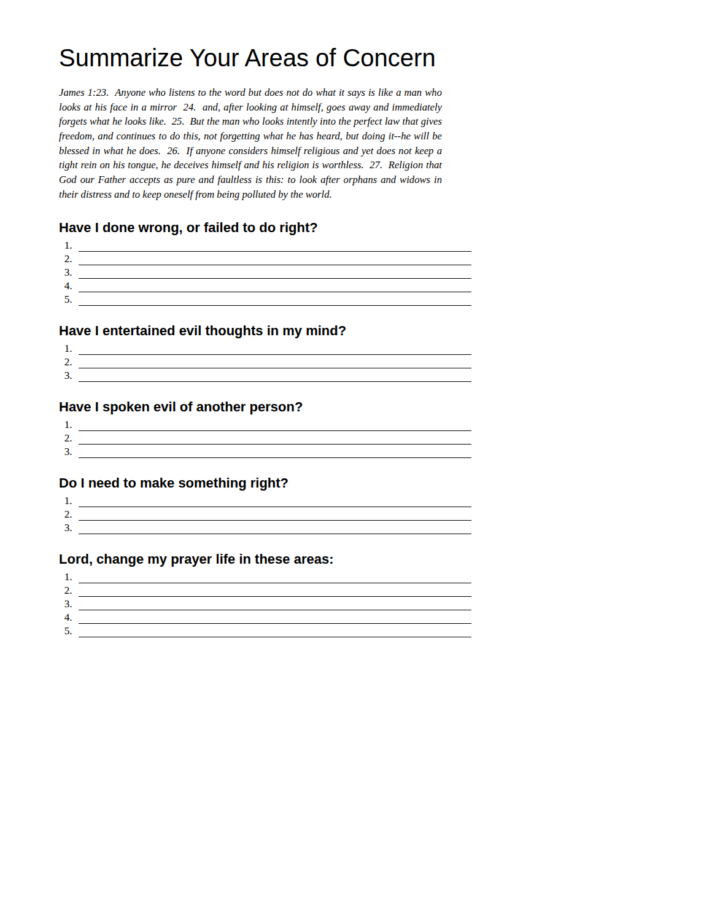Summarize Your Areas of Concern
James 1:23. Anyone who listens to the word but does not do what it says is like a man who looks at his face in a mirror 24. and, after looking at himself, goes away and immediately forgets what he looks like. 25. But the man who looks intently into the perfect law that gives freedom, and continues to do this, not forgetting what he has heard, but doing it--he will be blessed in what he does. 26. If anyone considers himself religious and yet does not keep a tight rein on his tongue, he deceives himself and his religion is worthless. 27. Religion that God our Father accepts as pure and faultless is this: to look after orphans and widows in their distress and to keep oneself from being polluted by the world.
Have I done wrong, or failed to do right?
Have I entertained evil thoughts in my mind?
Have I spoken evil of another person?
Do I need to make something right?
Lord, change my prayer life in these areas: